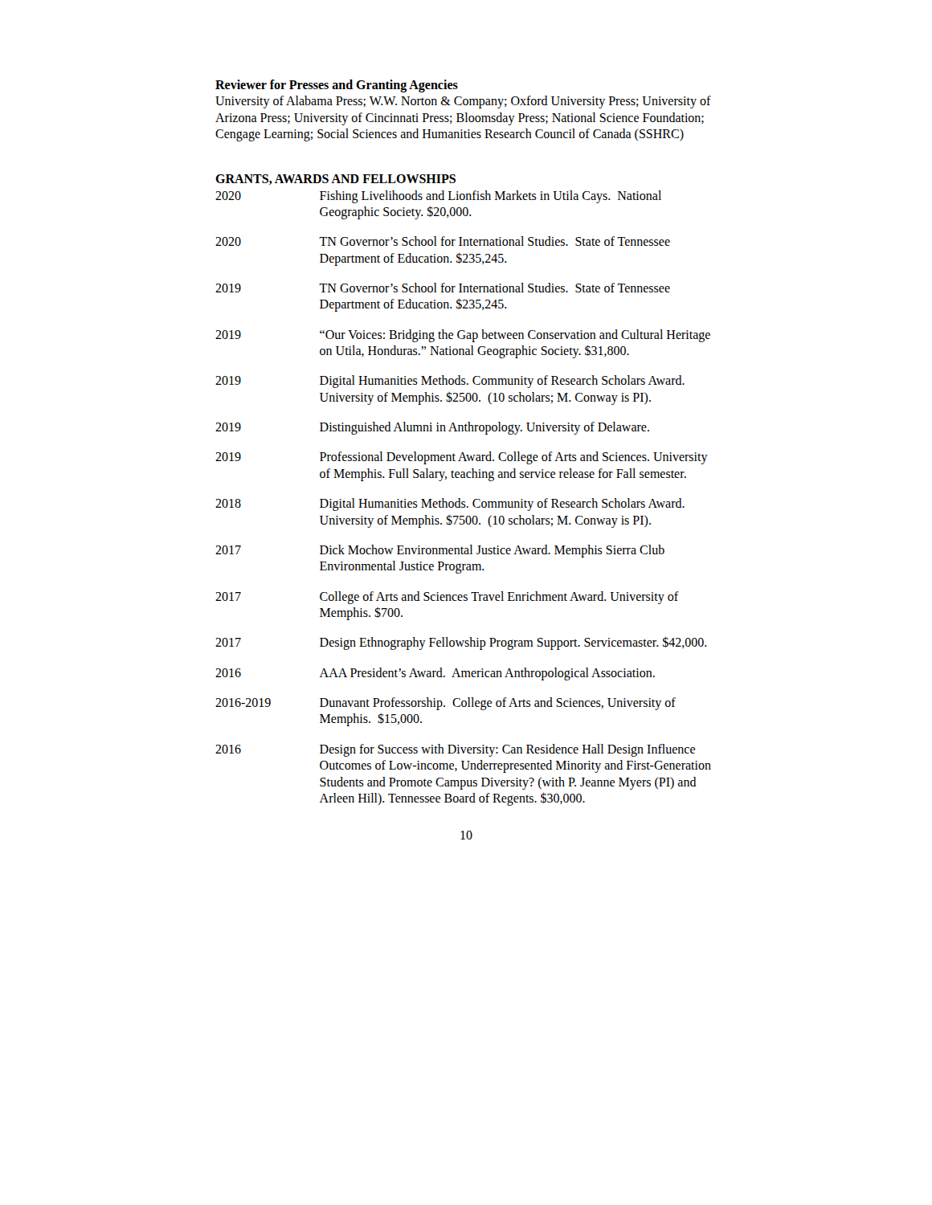Reviewer for Presses and Granting Agencies
University of Alabama Press; W.W. Norton & Company; Oxford University Press; University of Arizona Press; University of Cincinnati Press; Bloomsday Press; National Science Foundation; Cengage Learning; Social Sciences and Humanities Research Council of Canada (SSHRC)
GRANTS, AWARDS AND FELLOWSHIPS
| 2020 | Fishing Livelihoods and Lionfish Markets in Utila Cays. National Geographic Society. $20,000. |
| 2020 | TN Governor’s School for International Studies. State of Tennessee Department of Education. $235,245. |
| 2019 | TN Governor’s School for International Studies. State of Tennessee Department of Education. $235,245. |
| 2019 | “Our Voices: Bridging the Gap between Conservation and Cultural Heritage on Utila, Honduras.” National Geographic Society. $31,800. |
| 2019 | Digital Humanities Methods. Community of Research Scholars Award. University of Memphis. $2500. (10 scholars; M. Conway is PI). |
| 2019 | Distinguished Alumni in Anthropology. University of Delaware. |
| 2019 | Professional Development Award. College of Arts and Sciences. University of Memphis. Full Salary, teaching and service release for Fall semester. |
| 2018 | Digital Humanities Methods. Community of Research Scholars Award. University of Memphis. $7500. (10 scholars; M. Conway is PI). |
| 2017 | Dick Mochow Environmental Justice Award. Memphis Sierra Club Environmental Justice Program. |
| 2017 | College of Arts and Sciences Travel Enrichment Award. University of Memphis. $700. |
| 2017 | Design Ethnography Fellowship Program Support. Servicemaster. $42,000. |
| 2016 | AAA President’s Award. American Anthropological Association. |
| 2016-2019 | Dunavant Professorship. College of Arts and Sciences, University of Memphis. $15,000. |
| 2016 | Design for Success with Diversity: Can Residence Hall Design Influence Outcomes of Low-income, Underrepresented Minority and First-Generation Students and Promote Campus Diversity? (with P. Jeanne Myers (PI) and Arleen Hill). Tennessee Board of Regents. $30,000. |
10